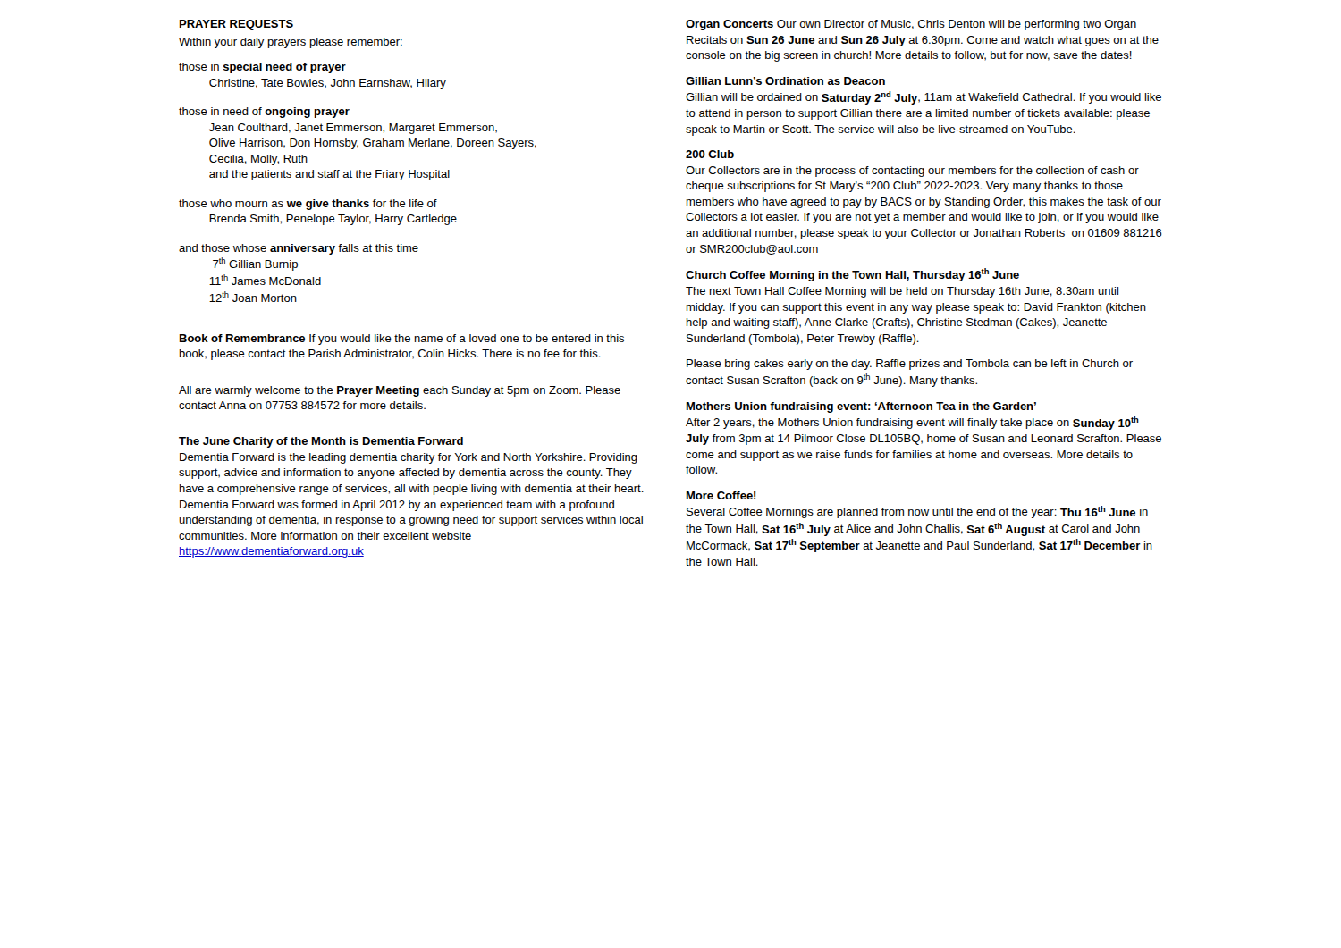PRAYER REQUESTS
Within your daily prayers please remember:
those in special need of prayer
Christine, Tate Bowles, John Earnshaw, Hilary
those in need of ongoing prayer
Jean Coulthard, Janet Emmerson, Margaret Emmerson,
Olive Harrison, Don Hornsby, Graham Merlane, Doreen Sayers,
Cecilia, Molly, Ruth
and the patients and staff at the Friary Hospital
those who mourn as we give thanks for the life of
Brenda Smith, Penelope Taylor, Harry Cartledge
and those whose anniversary falls at this time
7th Gillian Burnip
11th James McDonald
12th Joan Morton
Book of Remembrance If you would like the name of a loved one to be entered in this book, please contact the Parish Administrator, Colin Hicks. There is no fee for this.
All are warmly welcome to the Prayer Meeting each Sunday at 5pm on Zoom. Please contact Anna on 07753 884572 for more details.
The June Charity of the Month is Dementia Forward
Dementia Forward is the leading dementia charity for York and North Yorkshire. Providing support, advice and information to anyone affected by dementia across the county. They have a comprehensive range of services, all with people living with dementia at their heart. Dementia Forward was formed in April 2012 by an experienced team with a profound understanding of dementia, in response to a growing need for support services within local communities. More information on their excellent website https://www.dementiaforward.org.uk
Organ Concerts Our own Director of Music, Chris Denton will be performing two Organ Recitals on Sun 26 June and Sun 26 July at 6.30pm. Come and watch what goes on at the console on the big screen in church! More details to follow, but for now, save the dates!
Gillian Lunn’s Ordination as Deacon
Gillian will be ordained on Saturday 2nd July, 11am at Wakefield Cathedral. If you would like to attend in person to support Gillian there are a limited number of tickets available: please speak to Martin or Scott. The service will also be live-streamed on YouTube.
200 Club
Our Collectors are in the process of contacting our members for the collection of cash or cheque subscriptions for St Mary’s “200 Club” 2022-2023. Very many thanks to those members who have agreed to pay by BACS or by Standing Order, this makes the task of our Collectors a lot easier. If you are not yet a member and would like to join, or if you would like an additional number, please speak to your Collector or Jonathan Roberts on 01609 881216 or SMR200club@aol.com
Church Coffee Morning in the Town Hall, Thursday 16th June
The next Town Hall Coffee Morning will be held on Thursday 16th June, 8.30am until midday. If you can support this event in any way please speak to: David Frankton (kitchen help and waiting staff), Anne Clarke (Crafts), Christine Stedman (Cakes), Jeanette Sunderland (Tombola), Peter Trewby (Raffle).
Please bring cakes early on the day. Raffle prizes and Tombola can be left in Church or contact Susan Scrafton (back on 9th June). Many thanks.
Mothers Union fundraising event: ‘Afternoon Tea in the Garden’
After 2 years, the Mothers Union fundraising event will finally take place on Sunday 10th July from 3pm at 14 Pilmoor Close DL105BQ, home of Susan and Leonard Scrafton. Please come and support as we raise funds for families at home and overseas. More details to follow.
More Coffee!
Several Coffee Mornings are planned from now until the end of the year: Thu 16th June in the Town Hall, Sat 16th July at Alice and John Challis, Sat 6th August at Carol and John McCormack, Sat 17th September at Jeanette and Paul Sunderland, Sat 17th December in the Town Hall.